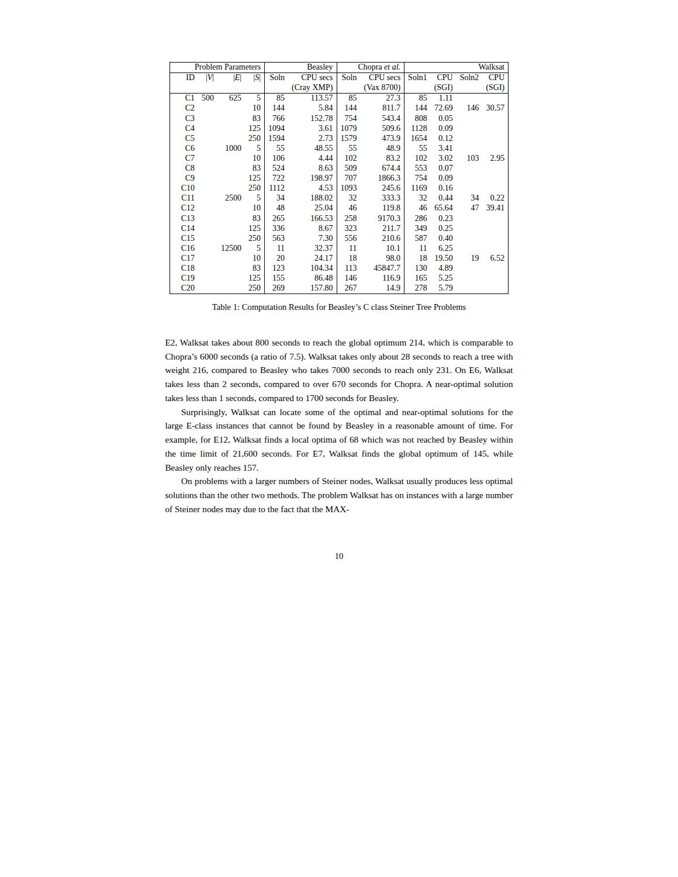| Problem Parameters | Beasley | Chopra et al. | Walksat |
| --- | --- | --- | --- |
| ID | / V / | / E / | / S / | Soln | CPU secs | Soln | CPU secs | Soln1 | CPU | Soln2 | CPU |
| | | | | | (Cray XMP) | | (Vax 8700) | | (SGI) | | (SGI) |
| C1 | 500 | 625 | 5 | 85 | 113.57 | 85 | 27.3 | 85 | 1.11 | | |
| C2 | | | 10 | 144 | 5.84 | 144 | 811.7 | 144 | 72.69 | 146 | 30.57 |
| C3 | | | 83 | 766 | 152.78 | 754 | 543.4 | 808 | 0.05 | | |
| C4 | | | 125 | 1094 | 3.61 | 1079 | 509.6 | 1128 | 0.09 | | |
| C5 | | | 250 | 1594 | 2.73 | 1579 | 473.9 | 1654 | 0.12 | | |
| C6 | | 1000 | 5 | 55 | 48.55 | 55 | 48.9 | 55 | 3.41 | | |
| C7 | | | 10 | 106 | 4.44 | 102 | 83.2 | 102 | 3.02 | 103 | 2.95 |
| C8 | | | 83 | 524 | 8.63 | 509 | 674.4 | 553 | 0.07 | | |
| C9 | | | 125 | 722 | 198.97 | 707 | 1866.3 | 754 | 0.09 | | |
| C10 | | | 250 | 1112 | 4.53 | 1093 | 245.6 | 1169 | 0.16 | | |
| C11 | | 2500 | 5 | 34 | 188.02 | 32 | 333.3 | 32 | 0.44 | 34 | 0.22 |
| C12 | | | 10 | 48 | 25.04 | 46 | 119.8 | 46 | 65.64 | 47 | 39.41 |
| C13 | | | 83 | 265 | 166.53 | 258 | 9170.3 | 286 | 0.23 | | |
| C14 | | | 125 | 336 | 8.67 | 323 | 211.7 | 349 | 0.25 | | |
| C15 | | | 250 | 563 | 7.30 | 556 | 210.6 | 587 | 0.40 | | |
| C16 | | 12500 | 5 | 11 | 32.37 | 11 | 10.1 | 11 | 6.25 | | |
| C17 | | | 10 | 20 | 24.17 | 18 | 98.0 | 18 | 19.50 | 19 | 6.52 |
| C18 | | | 83 | 123 | 104.34 | 113 | 45847.7 | 130 | 4.89 | | |
| C19 | | | 125 | 155 | 86.48 | 146 | 116.9 | 165 | 5.25 | | |
| C20 | | | 250 | 269 | 157.80 | 267 | 14.9 | 278 | 5.79 | | |
Table 1: Computation Results for Beasley’s C class Steiner Tree Problems
E2, Walksat takes about 800 seconds to reach the global optimum 214, which is comparable to Chopra’s 6000 seconds (a ratio of 7.5). Walksat takes only about 28 seconds to reach a tree with weight 216, compared to Beasley who takes 7000 seconds to reach only 231. On E6, Walksat takes less than 2 seconds, compared to over 670 seconds for Chopra. A near-optimal solution takes less than 1 seconds, compared to 1700 seconds for Beasley.
Surprisingly, Walksat can locate some of the optimal and near-optimal solutions for the large E-class instances that cannot be found by Beasley in a reasonable amount of time. For example, for E12, Walksat finds a local optima of 68 which was not reached by Beasley within the time limit of 21,600 seconds. For E7, Walksat finds the global optimum of 145, while Beasley only reaches 157.
On problems with a larger numbers of Steiner nodes, Walksat usually produces less optimal solutions than the other two methods. The problem Walksat has on instances with a large number of Steiner nodes may due to the fact that the MAX-
10